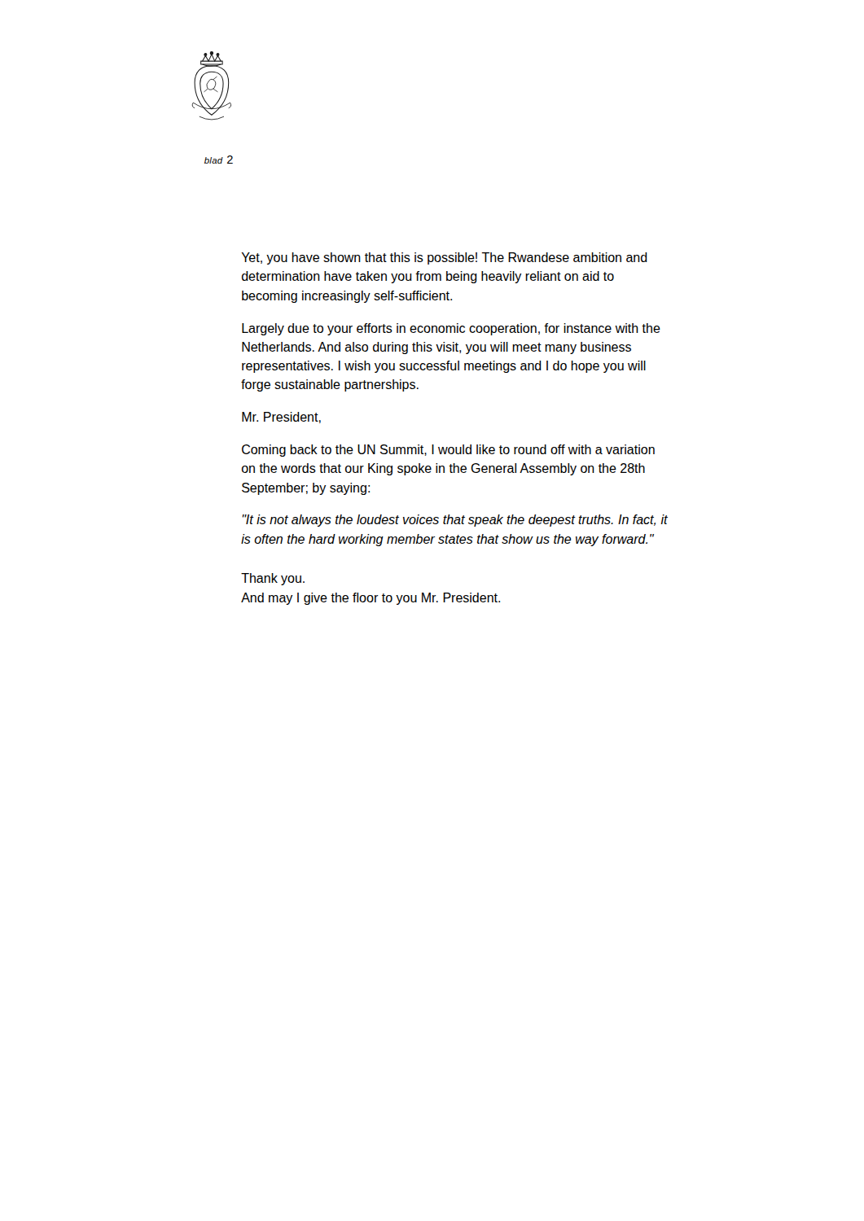blad 2
Yet, you have shown that this is possible! The Rwandese ambition and determination have taken you from being heavily reliant on aid to becoming increasingly self-sufficient.
Largely due to your efforts in economic cooperation, for instance with the Netherlands. And also during this visit, you will meet many business representatives. I wish you successful meetings and I do hope you will forge sustainable partnerships.
Mr. President,
Coming back to the UN Summit, I would like to round off with a variation on the words that our King spoke in the General Assembly on the 28th September; by saying:
"It is not always the loudest voices that speak the deepest truths. In fact, it is often the hard working member states that show us the way forward."
Thank you.
And may I give the floor to you Mr. President.